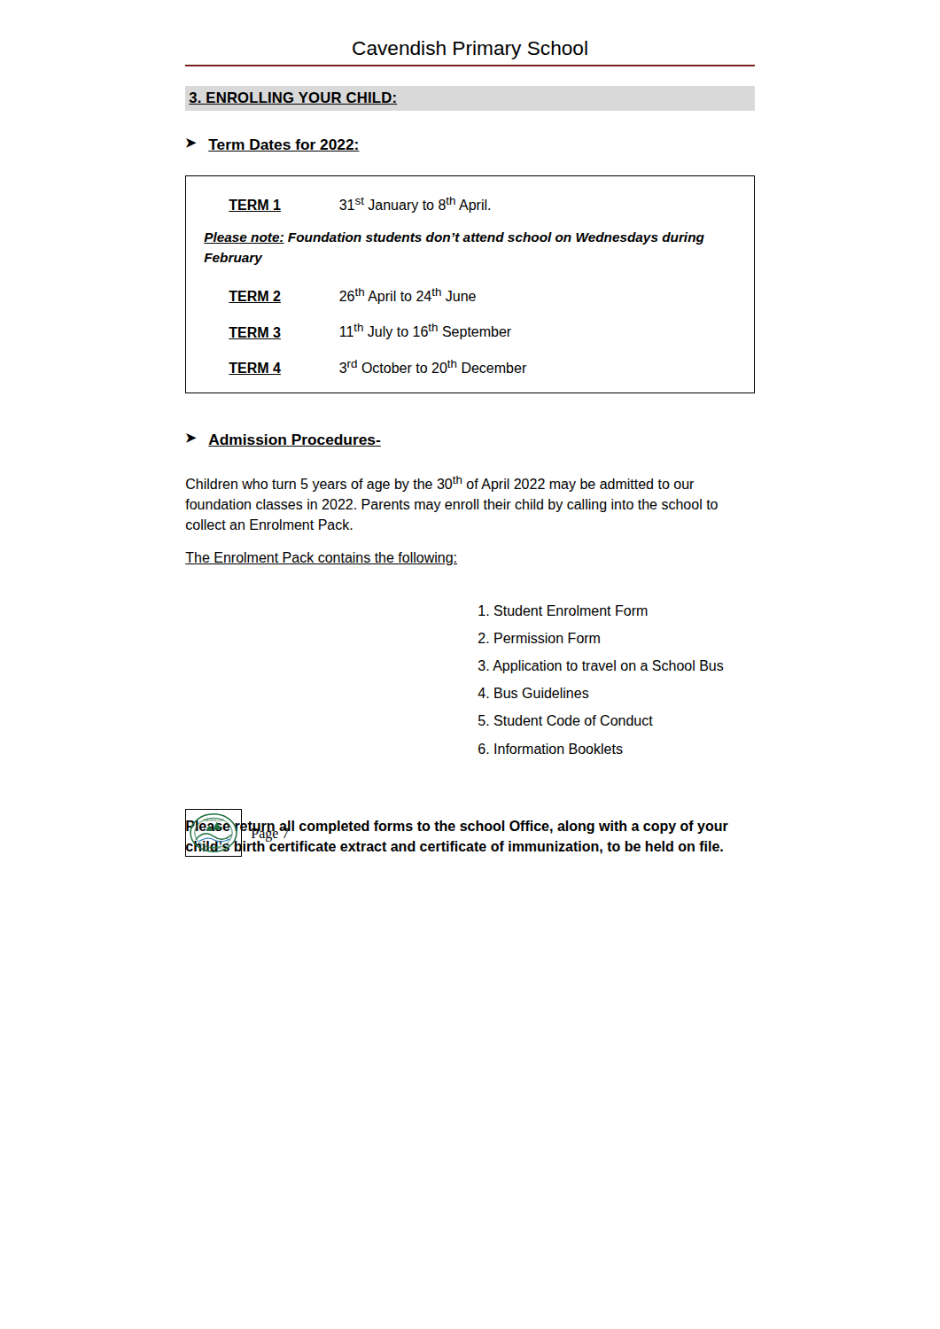Cavendish Primary School
3. ENROLLING YOUR CHILD:
Term Dates for 2022:
TERM 1 31st January to 8th April.
Please note: Foundation students don’t attend school on Wednesdays during February
TERM 2 26th April to 24th June
TERM 3 11th July to 16th September
TERM 4 3rd October to 20th December
Admission Procedures-
Children who turn 5 years of age by the 30th of April 2022 may be admitted to our foundation classes in 2022. Parents may enroll their child by calling into the school to collect an Enrolment Pack.
The Enrolment Pack contains the following:
Student Enrolment Form
Permission Form
Application to travel on a School Bus
Bus Guidelines
Student Code of Conduct
Information Booklets
Please return all completed forms to the school Office, along with a copy of your child’s birth certificate extract and certificate of immunization, to be held on file.
CAVENDISH P.S. WANSO
Page 7